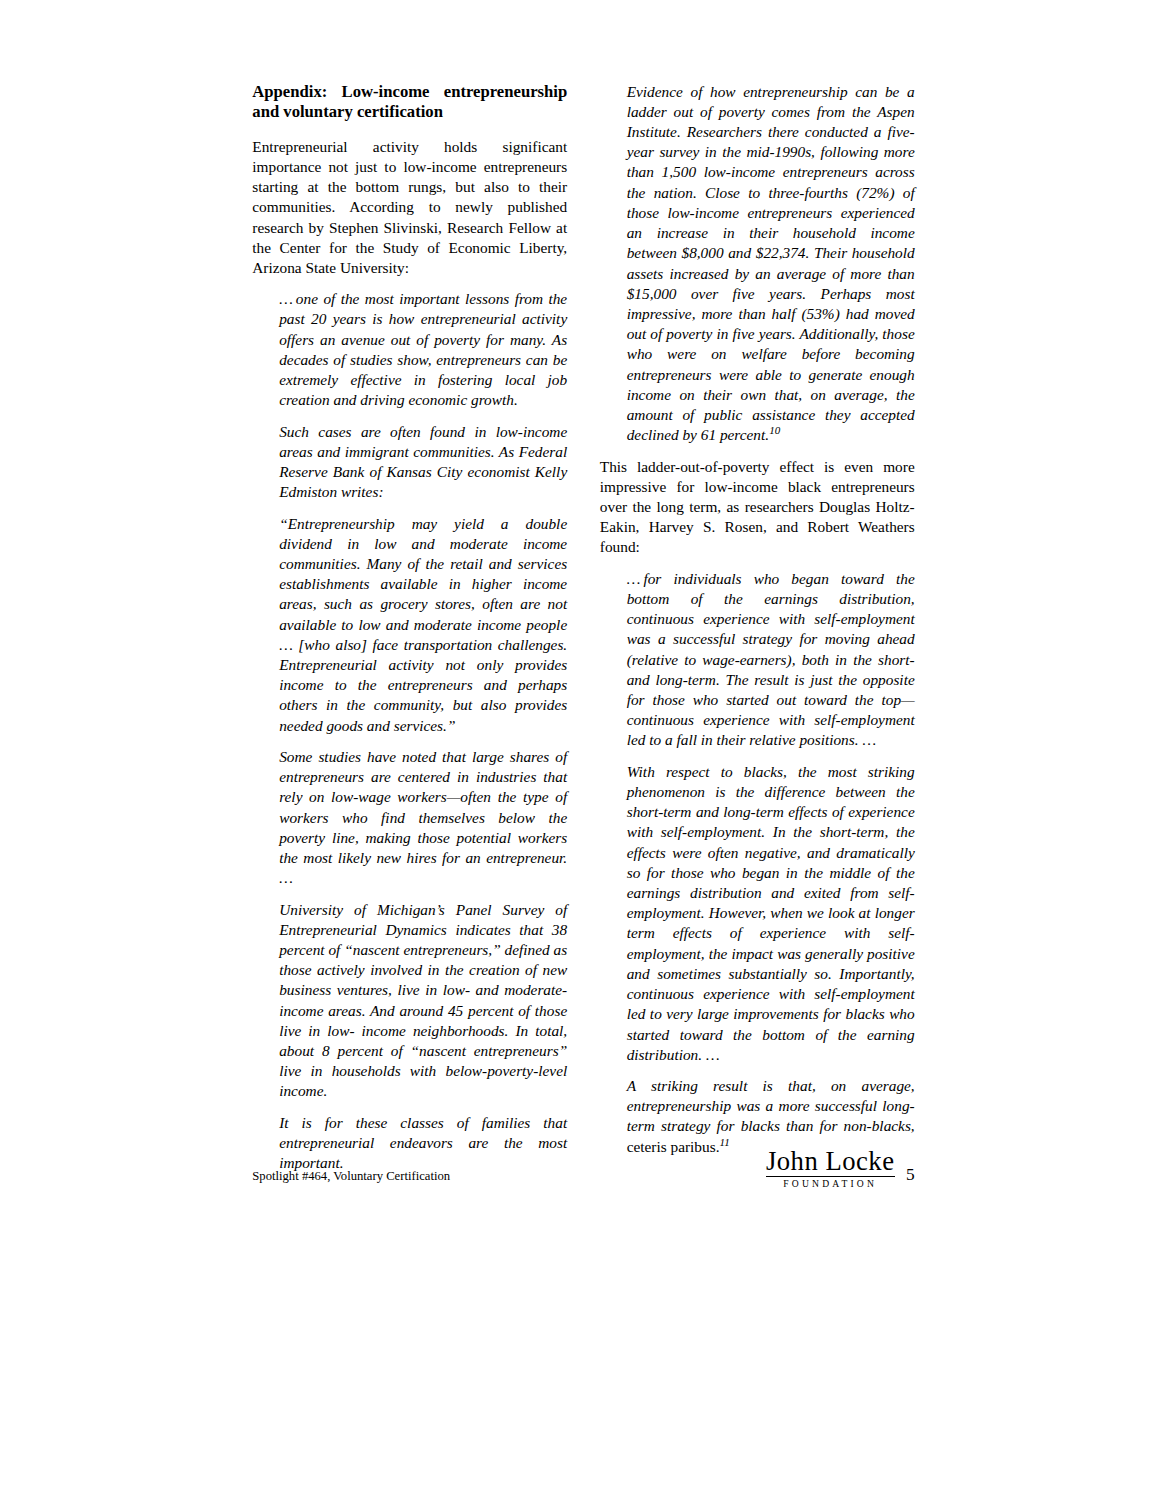Appendix: Low-income entrepreneurship and voluntary certification
Entrepreneurial activity holds significant importance not just to low-income entrepreneurs starting at the bottom rungs, but also to their communities. According to newly published research by Stephen Slivinski, Research Fellow at the Center for the Study of Economic Liberty, Arizona State University:
… one of the most important lessons from the past 20 years is how entrepreneurial activity offers an avenue out of poverty for many. As decades of studies show, entrepreneurs can be extremely effective in fostering local job creation and driving economic growth.
Such cases are often found in low-income areas and immigrant communities. As Federal Reserve Bank of Kansas City economist Kelly Edmiston writes:
“Entrepreneurship may yield a double dividend in low and moderate income communities. Many of the retail and services establishments available in higher income areas, such as grocery stores, often are not available to low and moderate income people … [who also] face transportation challenges. Entrepreneurial activity not only provides income to the entrepreneurs and perhaps others in the community, but also provides needed goods and services.”
Some studies have noted that large shares of entrepreneurs are centered in industries that rely on low-wage workers—often the type of workers who find themselves below the poverty line, making those potential workers the most likely new hires for an entrepreneur. …
University of Michigan’s Panel Survey of Entrepreneurial Dynamics indicates that 38 percent of “nascent entrepreneurs,” defined as those actively involved in the creation of new business ventures, live in low- and moderate-income areas. And around 45 percent of those live in low- income neighborhoods. In total, about 8 percent of “nascent entrepreneurs” live in households with below-poverty-level income.
It is for these classes of families that entrepreneurial endeavors are the most important.
Evidence of how entrepreneurship can be a ladder out of poverty comes from the Aspen Institute. Researchers there conducted a five-year survey in the mid-1990s, following more than 1,500 low-income entrepreneurs across the nation. Close to three-fourths (72%) of those low-income entrepreneurs experienced an increase in their household income between $8,000 and $22,374. Their household assets increased by an average of more than $15,000 over five years. Perhaps most impressive, more than half (53%) had moved out of poverty in five years. Additionally, those who were on welfare before becoming entrepreneurs were able to generate enough income on their own that, on average, the amount of public assistance they accepted declined by 61 percent.10
This ladder-out-of-poverty effect is even more impressive for low-income black entrepreneurs over the long term, as researchers Douglas Holtz-Eakin, Harvey S. Rosen, and Robert Weathers found:
… for individuals who began toward the bottom of the earnings distribution, continuous experience with self-employment was a successful strategy for moving ahead (relative to wage-earners), both in the short- and long-term. The result is just the opposite for those who started out toward the top—continuous experience with self-employment led to a fall in their relative positions. …
With respect to blacks, the most striking phenomenon is the difference between the short-term and long-term effects of experience with self-employment. In the short-term, the effects were often negative, and dramatically so for those who began in the middle of the earnings distribution and exited from self-employment. However, when we look at longer term effects of experience with self-employment, the impact was generally positive and sometimes substantially so. Importantly, continuous experience with self-employment led to very large improvements for blacks who started toward the bottom of the earning distribution. …
A striking result is that, on average, entrepreneurship was a more successful long-term strategy for blacks than for non-blacks, ceteris paribus.11
Spotlight #464, Voluntary Certification
John Locke
FOUNDATION
5